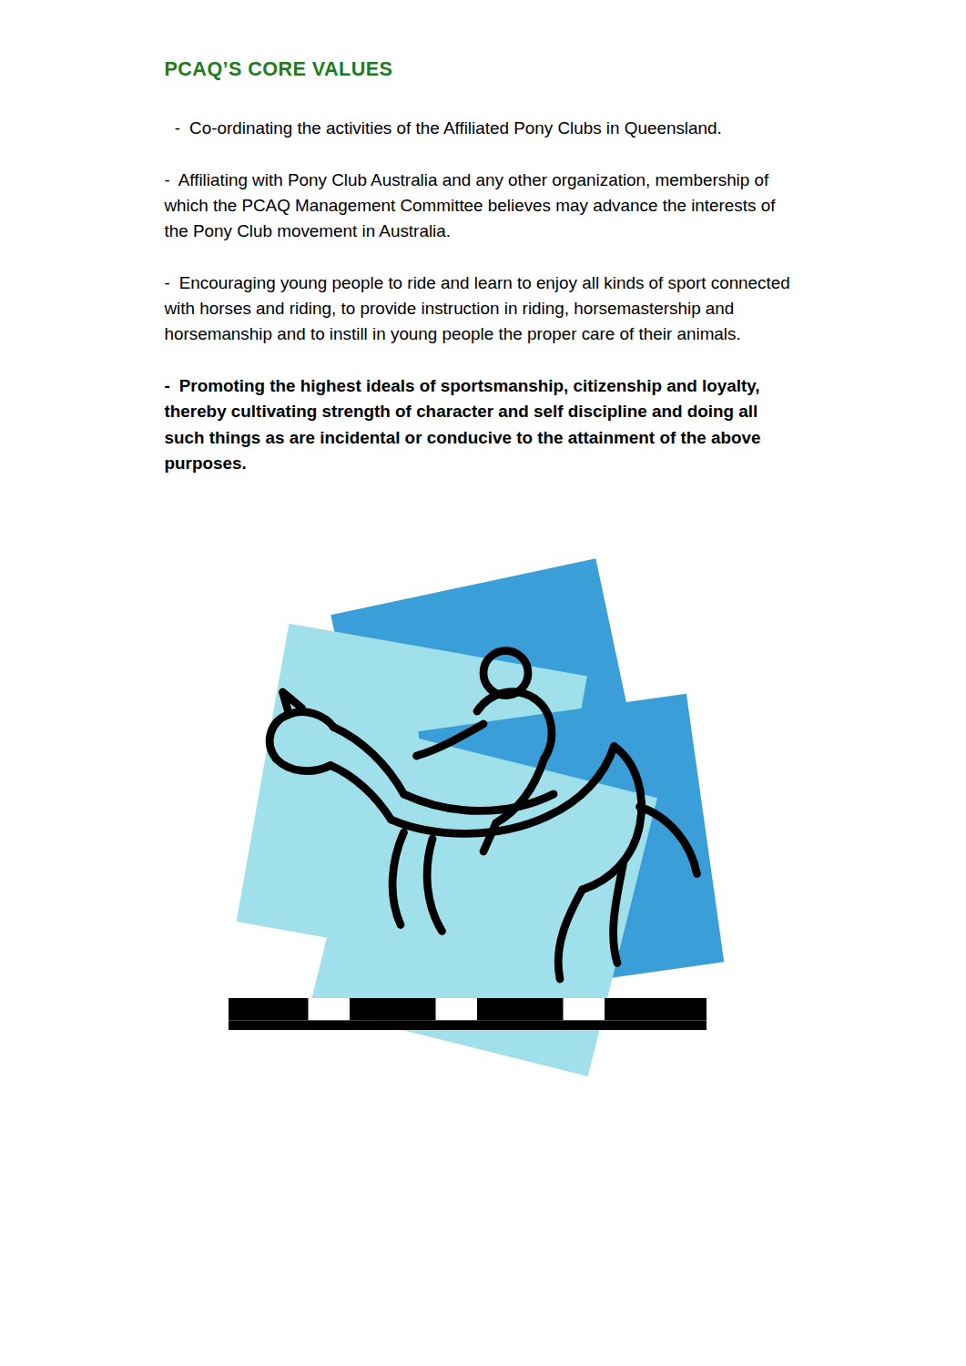PCAQ’S CORE VALUES
- Co-ordinating the activities of the Affiliated Pony Clubs in Queensland.
- Affiliating with Pony Club Australia and any other organization, membership of which the PCAQ Management Committee believes may advance the interests of the Pony Club movement in Australia.
- Encouraging young people to ride and learn to enjoy all kinds of sport connected with horses and riding, to provide instruction in riding, horsemastership and horsemanship and to instill in young people the proper care of their animals.
- Promoting the highest ideals of sportsmanship, citizenship and loyalty, thereby cultivating strength of character and self discipline and doing all such things as are incidental or conducive to the attainment of the above purposes.